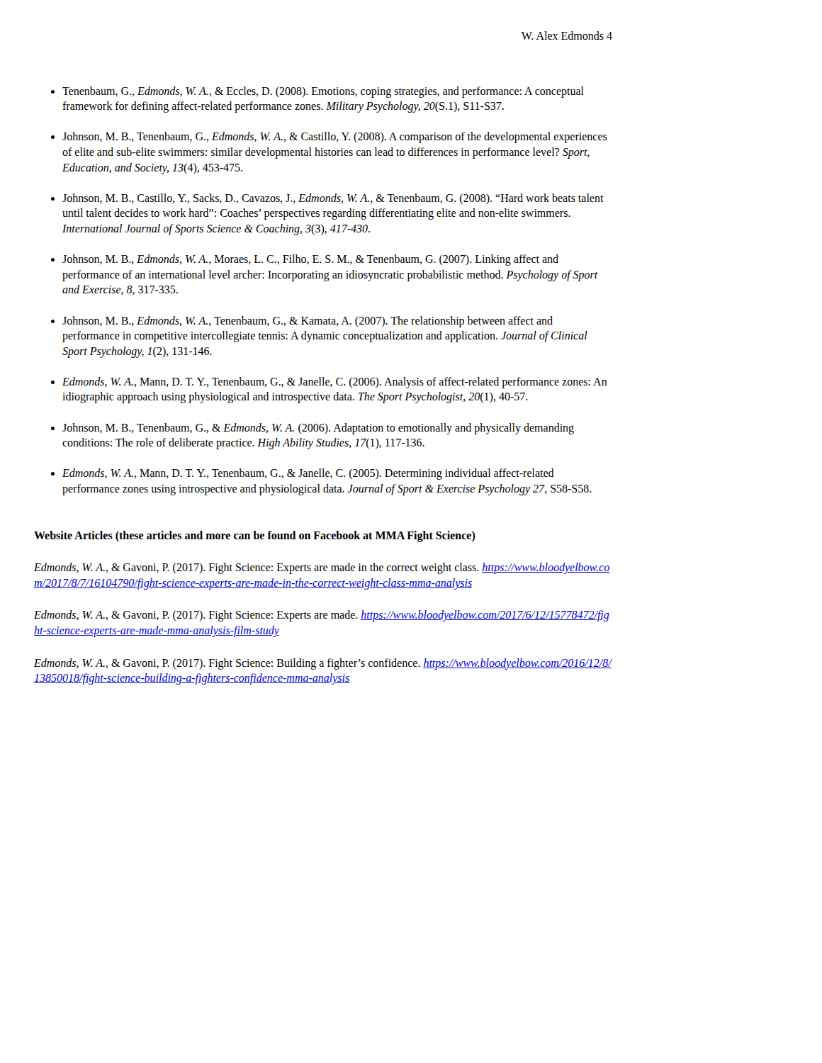W. Alex Edmonds 4
Tenenbaum, G., Edmonds, W. A., & Eccles, D. (2008). Emotions, coping strategies, and performance: A conceptual framework for defining affect-related performance zones. Military Psychology, 20(S.1), S11-S37.
Johnson, M. B., Tenenbaum, G., Edmonds, W. A., & Castillo, Y. (2008). A comparison of the developmental experiences of elite and sub-elite swimmers: similar developmental histories can lead to differences in performance level? Sport, Education, and Society, 13(4), 453-475.
Johnson, M. B., Castillo, Y., Sacks, D., Cavazos, J., Edmonds, W. A., & Tenenbaum, G. (2008). “Hard work beats talent until talent decides to work hard”: Coaches’ perspectives regarding differentiating elite and non-elite swimmers. International Journal of Sports Science & Coaching, 3(3), 417-430.
Johnson, M. B., Edmonds, W. A., Moraes, L. C., Filho, E. S. M., & Tenenbaum, G. (2007). Linking affect and performance of an international level archer: Incorporating an idiosyncratic probabilistic method. Psychology of Sport and Exercise, 8, 317-335.
Johnson, M. B., Edmonds, W. A., Tenenbaum, G., & Kamata, A. (2007). The relationship between affect and performance in competitive intercollegiate tennis: A dynamic conceptualization and application. Journal of Clinical Sport Psychology, 1(2), 131-146.
Edmonds, W. A., Mann, D. T. Y., Tenenbaum, G., & Janelle, C. (2006). Analysis of affect-related performance zones: An idiographic approach using physiological and introspective data. The Sport Psychologist, 20(1), 40-57.
Johnson, M. B., Tenenbaum, G., & Edmonds, W. A. (2006). Adaptation to emotionally and physically demanding conditions: The role of deliberate practice. High Ability Studies, 17(1), 117-136.
Edmonds, W. A., Mann, D. T. Y., Tenenbaum, G., & Janelle, C. (2005). Determining individual affect-related performance zones using introspective and physiological data. Journal of Sport & Exercise Psychology 27, S58-S58.
Website Articles (these articles and more can be found on Facebook at MMA Fight Science)
Edmonds, W. A., & Gavoni, P. (2017). Fight Science: Experts are made in the correct weight class. https://www.bloodyelbow.com/2017/8/7/16104790/fight-science-experts-are-made-in-the-correct-weight-class-mma-analysis
Edmonds, W. A., & Gavoni, P. (2017). Fight Science: Experts are made. https://www.bloodyelbow.com/2017/6/12/15778472/fight-science-experts-are-made-mma-analysis-film-study
Edmonds, W. A., & Gavoni, P. (2017). Fight Science: Building a fighter’s confidence. https://www.bloodyelbow.com/2016/12/8/13850018/fight-science-building-a-fighters-confidence-mma-analysis